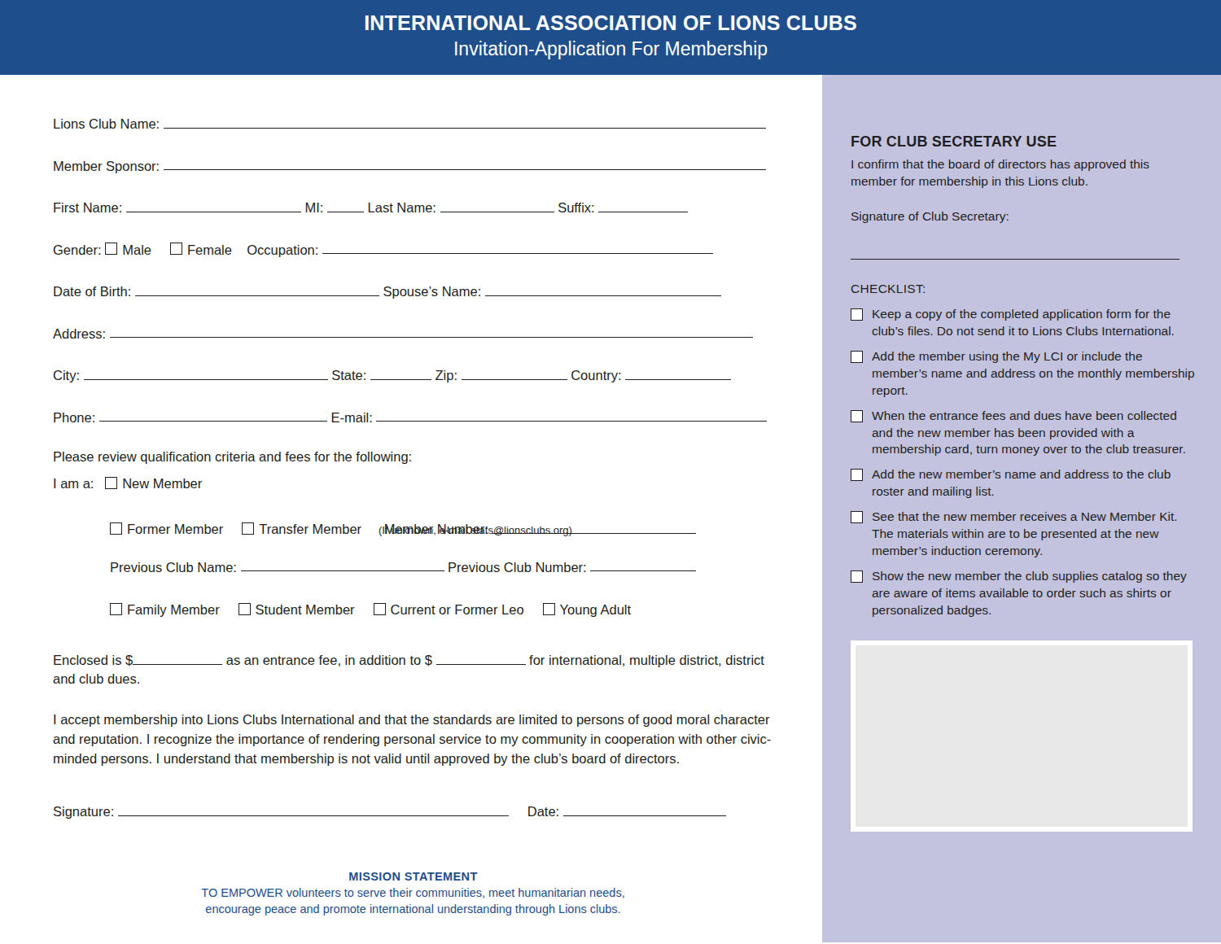INTERNATIONAL ASSOCIATION OF LIONS CLUBS
Invitation-Application For Membership
Lions Club Name:
Member Sponsor:
First Name: MI: Last Name: Suffix:
Gender: Male Female Occupation:
Date of Birth: Spouse’s Name:
Address:
City: State: Zip: Country:
Phone: E-mail:
Please review qualification criteria and fees for the following:
I am a: New Member
Former Member Transfer Member Member Number:
(If unknown, e-mail stats@lionsclubs.org)
Previous Club Name: Previous Club Number:
Family Member Student Member Current or Former Leo Young Adult
Enclosed is $ as an entrance fee, in addition to $ for international, multiple district, district and club dues.
I accept membership into Lions Clubs International and that the standards are limited to persons of good moral character and reputation. I recognize the importance of rendering personal service to my community in cooperation with other civic-minded persons. I understand that membership is not valid until approved by the club’s board of directors.
Signature: Date:
MISSION STATEMENT
TO EMPOWER volunteers to serve their communities, meet humanitarian needs,
encourage peace and promote international understanding through Lions clubs.
FOR CLUB SECRETARY USE
I confirm that the board of directors has approved this member for membership in this Lions club.
Signature of Club Secretary:
CHECKLIST:
Keep a copy of the completed application form for the club’s files. Do not send it to Lions Clubs International.
Add the member using the My LCI or include the member’s name and address on the monthly membership report.
When the entrance fees and dues have been collected and the new member has been provided with a membership card, turn money over to the club treasurer.
Add the new member’s name and address to the club roster and mailing list.
See that the new member receives a New Member Kit. The materials within are to be presented at the new member’s induction ceremony.
Show the new member the club supplies catalog so they are aware of items available to order such as shirts or personalized badges.